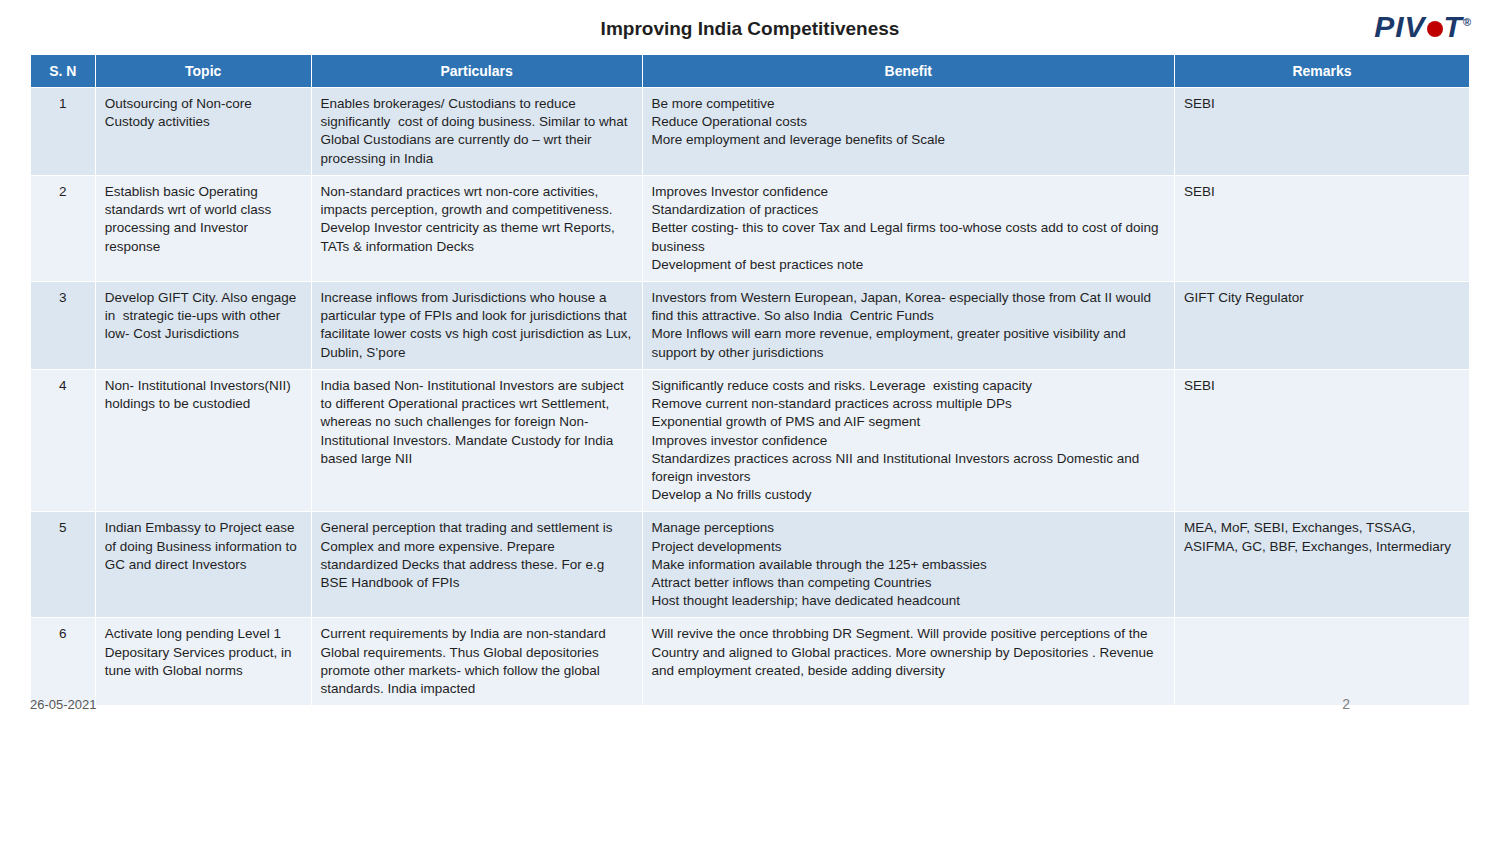PIV T®
Improving India Competitiveness
| S. N | Topic | Particulars | Benefit | Remarks |
| --- | --- | --- | --- | --- |
| 1 | Outsourcing of Non-core Custody activities | Enables brokerages/ Custodians to reduce significantly cost of doing business. Similar to what Global Custodians are currently do – wrt their processing in India | Be more competitive Reduce Operational costs More employment and leverage benefits of Scale | SEBI |
| 2 | Establish basic Operating standards wrt of world class processing and Investor response | Non-standard practices wrt non-core activities, impacts perception, growth and competitiveness. Develop Investor centricity as theme wrt Reports, TATs & information Decks | Improves Investor confidence Standardization of practices Better costing- this to cover Tax and Legal firms too-whose costs add to cost of doing business Development of best practices note | SEBI |
| 3 | Develop GIFT City. Also engage in strategic tie-ups with other low- Cost Jurisdictions | Increase inflows from Jurisdictions who house a particular type of FPIs and look for jurisdictions that facilitate lower costs vs high cost jurisdiction as Lux, Dublin, S’pore | Investors from Western European, Japan, Korea- especially those from Cat II would find this attractive. So also India Centric Funds More Inflows will earn more revenue, employment, greater positive visibility and support by other jurisdictions | GIFT City Regulator |
| 4 | Non- Institutional Investors(NII) holdings to be custodied | India based Non- Institutional Investors are subject to different Operational practices wrt Settlement, whereas no such challenges for foreign Non- Institutional Investors. Mandate Custody for India based large NII | Significantly reduce costs and risks. Leverage existing capacity Remove current non-standard practices across multiple DPs Exponential growth of PMS and AIF segment Improves investor confidence Standardizes practices across NII and Institutional Investors across Domestic and foreign investors Develop a No frills custody | SEBI |
| 5 | Indian Embassy to Project ease of doing Business information to GC and direct Investors | General perception that trading and settlement is Complex and more expensive. Prepare standardized Decks that address these. For e.g BSE Handbook of FPIs | Manage perceptions Project developments Make information available through the 125+ embassies Attract better inflows than competing Countries Host thought leadership; have dedicated headcount | MEA, MoF, SEBI, Exchanges, TSSAG, ASIFMA, GC, BBF, Exchanges, Intermediary |
| 6 | Activate long pending Level 1 Depositary Services product, in tune with Global norms | Current requirements by India are non-standard Global requirements. Thus Global depositories promote other markets- which follow the global standards. India impacted | Will revive the once throbbing DR Segment. Will provide positive perceptions of the Country and aligned to Global practices. More ownership by Depositories . Revenue and employment created, beside adding diversity | |
26-05-2021
2